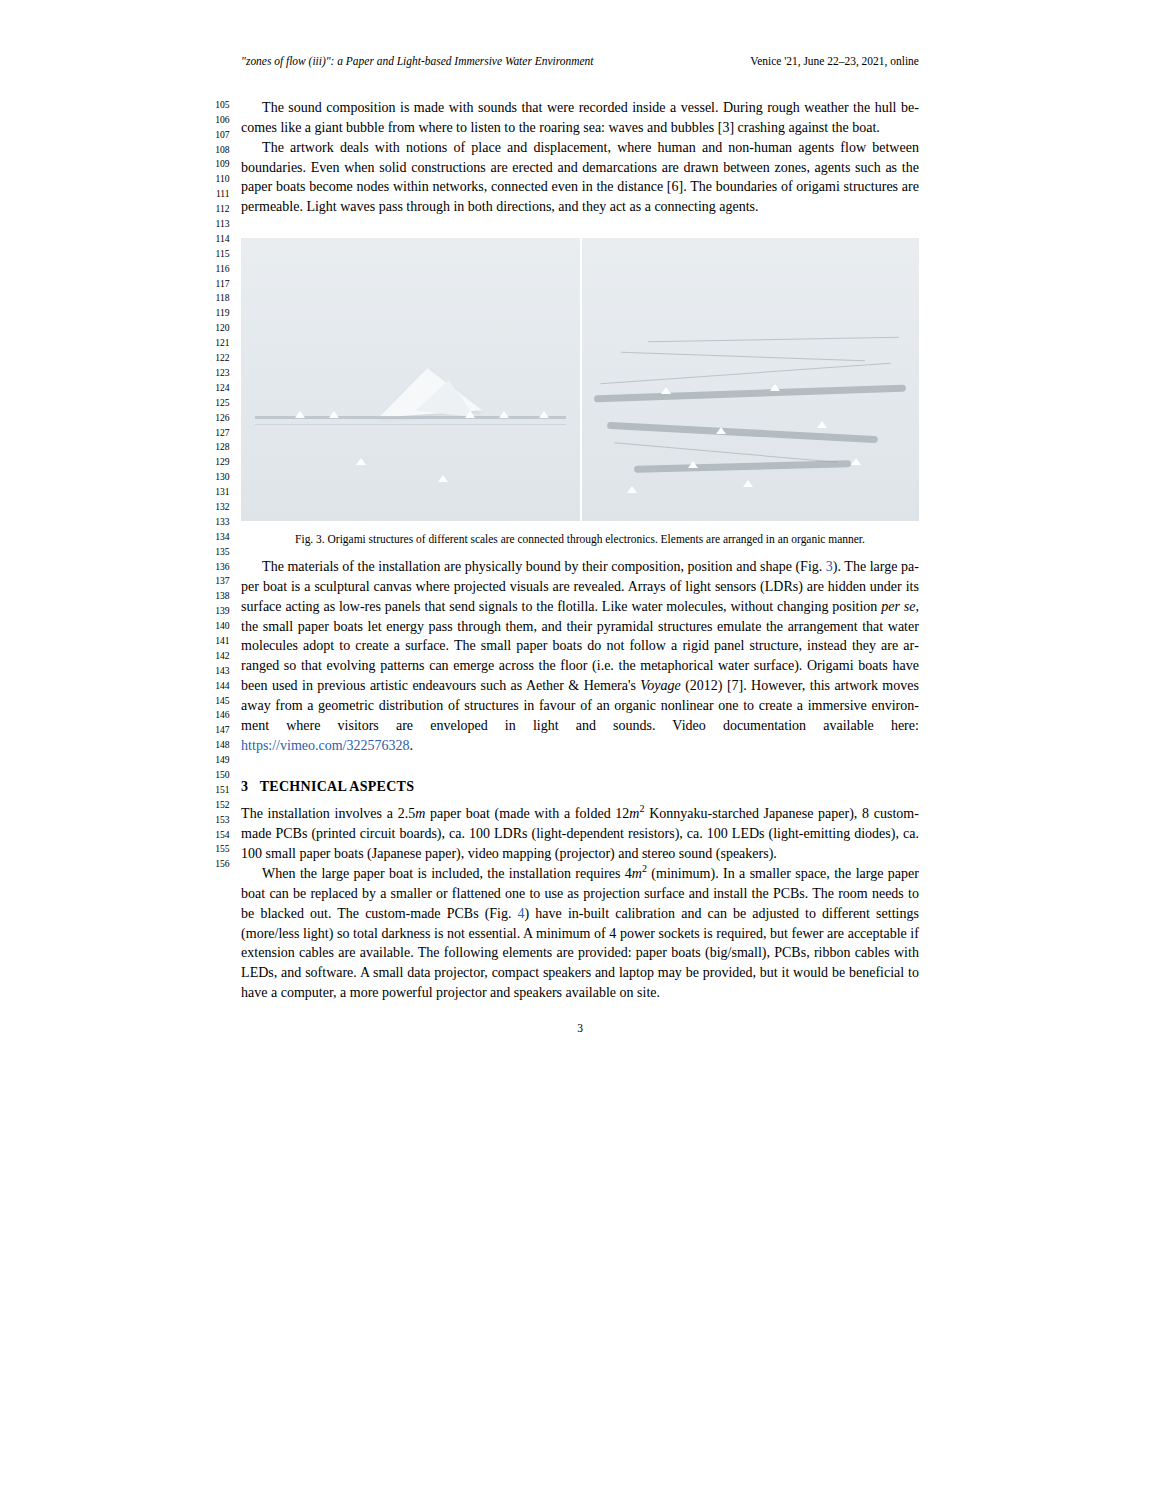"zones of flow (iii)": a Paper and Light-based Immersive Water Environment Venice '21, June 22–23, 2021, online
105
106
107
108
109
110
111
112
113
114
115
116
117
118
119
120
121
122
123
124
125
126
127
128
129
130
131
132
133
134
135
136
137
138
139
140
141
142
143
144
145
146
147
148
149
150
151
152
153
154
155
156
The sound composition is made with sounds that were recorded inside a vessel. During rough weather the hull becomes like a giant bubble from where to listen to the roaring sea: waves and bubbles [3] crashing against the boat.
The artwork deals with notions of place and displacement, where human and non-human agents flow between boundaries. Even when solid constructions are erected and demarcations are drawn between zones, agents such as the paper boats become nodes within networks, connected even in the distance [6]. The boundaries of origami structures are permeable. Light waves pass through in both directions, and they act as a connecting agents.
Fig. 3. Origami structures of different scales are connected through electronics. Elements are arranged in an organic manner.
The materials of the installation are physically bound by their composition, position and shape (Fig. 3). The large paper boat is a sculptural canvas where projected visuals are revealed. Arrays of light sensors (LDRs) are hidden under its surface acting as low-res panels that send signals to the flotilla. Like water molecules, without changing position per se, the small paper boats let energy pass through them, and their pyramidal structures emulate the arrangement that water molecules adopt to create a surface. The small paper boats do not follow a rigid panel structure, instead they are arranged so that evolving patterns can emerge across the floor (i.e. the metaphorical water surface). Origami boats have been used in previous artistic endeavours such as Aether & Hemera's Voyage (2012) [7]. However, this artwork moves away from a geometric distribution of structures in favour of an organic nonlinear one to create a immersive environment where visitors are enveloped in light and sounds. Video documentation available here: https://vimeo.com/322576328.
3 Technical Aspects
The installation involves a 2.5m paper boat (made with a folded 12m2 Konnyaku-starched Japanese paper), 8 custom-made PCBs (printed circuit boards), ca. 100 LDRs (light-dependent resistors), ca. 100 LEDs (light-emitting diodes), ca. 100 small paper boats (Japanese paper), video mapping (projector) and stereo sound (speakers).
When the large paper boat is included, the installation requires 4m2 (minimum). In a smaller space, the large paper boat can be replaced by a smaller or flattened one to use as projection surface and install the PCBs. The room needs to be blacked out. The custom-made PCBs (Fig. 4) have in-built calibration and can be adjusted to different settings (more/less light) so total darkness is not essential. A minimum of 4 power sockets is required, but fewer are acceptable if extension cables are available. The following elements are provided: paper boats (big/small), PCBs, ribbon cables with LEDs, and software. A small data projector, compact speakers and laptop may be provided, but it would be beneficial to have a computer, a more powerful projector and speakers available on site.
3